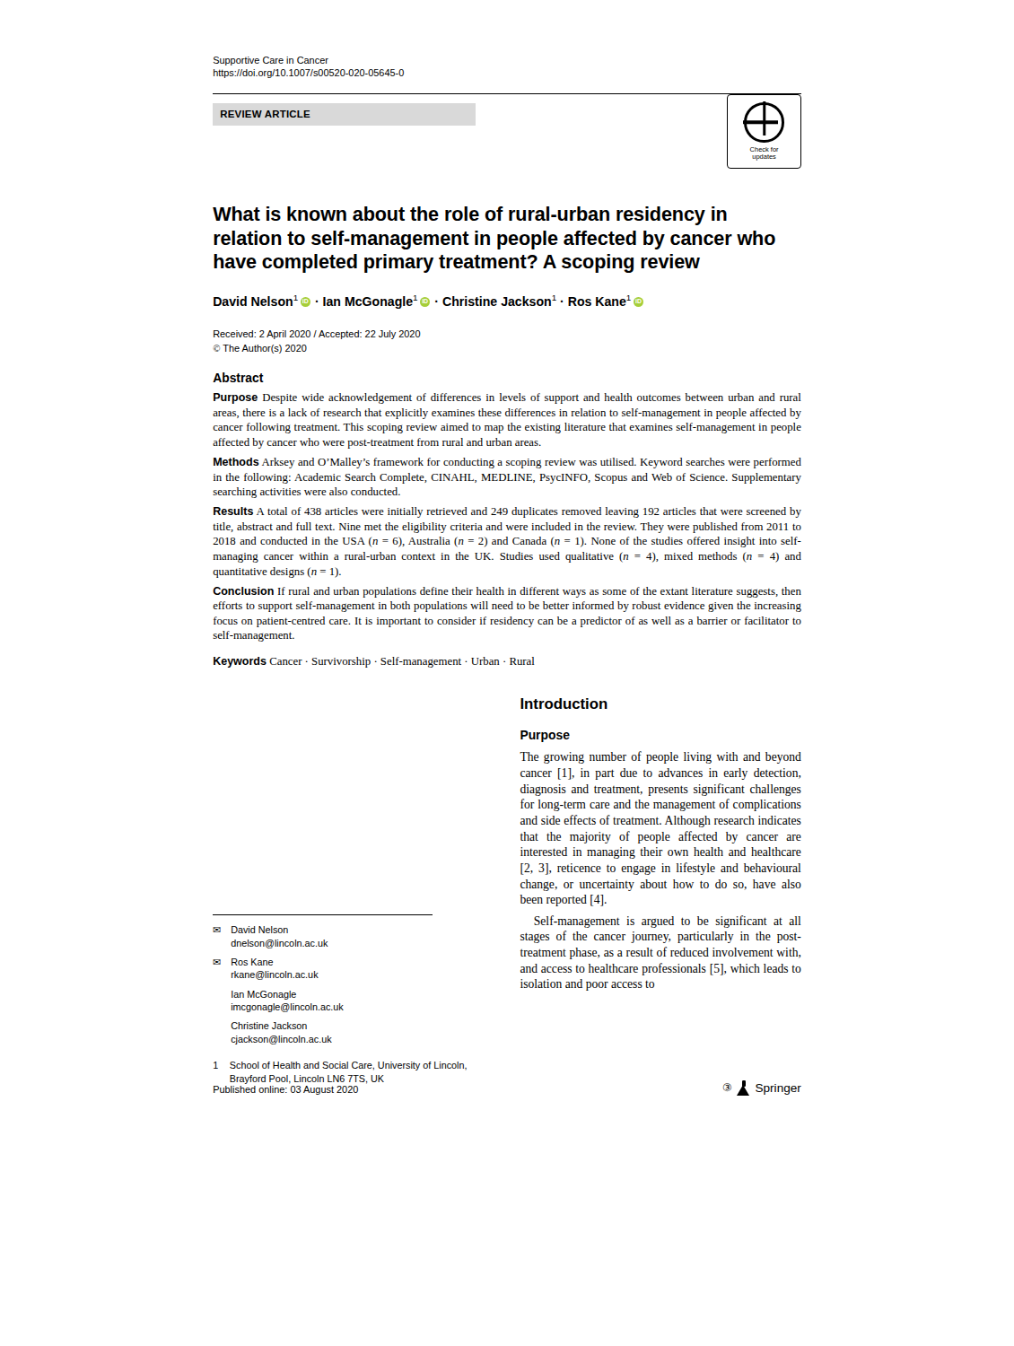Supportive Care in Cancer https://doi.org/10.1007/s00520-020-05645-0
REVIEW ARTICLE
Check for
updates
What is known about the role of rural-urban residency in relation to self-management in people affected by cancer who have completed primary treatment? A scoping review
David Nelson1 · Ian McGonagle1 · Christine Jackson1 · Ros Kane1
Received: 2 April 2020 / Accepted: 22 July 2020
© The Author(s) 2020
Abstract
Purpose Despite wide acknowledgement of differences in levels of support and health outcomes between urban and rural areas, there is a lack of research that explicitly examines these differences in relation to self-management in people affected by cancer following treatment. This scoping review aimed to map the existing literature that examines self-management in people affected by cancer who were post-treatment from rural and urban areas.
Methods Arksey and O’Malley’s framework for conducting a scoping review was utilised. Keyword searches were performed in the following: Academic Search Complete, CINAHL, MEDLINE, PsycINFO, Scopus and Web of Science. Supplementary searching activities were also conducted.
Results A total of 438 articles were initially retrieved and 249 duplicates removed leaving 192 articles that were screened by title, abstract and full text. Nine met the eligibility criteria and were included in the review. They were published from 2011 to 2018 and conducted in the USA (n = 6), Australia (n = 2) and Canada (n = 1). None of the studies offered insight into self-managing cancer within a rural-urban context in the UK. Studies used qualitative (n = 4), mixed methods (n = 4) and quantitative designs (n = 1).
Conclusion If rural and urban populations define their health in different ways as some of the extant literature suggests, then efforts to support self-management in both populations will need to be better informed by robust evidence given the increasing focus on patient-centred care. It is important to consider if residency can be a predictor of as well as a barrier or facilitator to self-management.
Keywords Cancer · Survivorship · Self-management · Urban · Rural
✉
David Nelson dnelson@lincoln.ac.uk
✉
Ros Kane rkane@lincoln.ac.uk
Ian McGonagle imcgonagle@lincoln.ac.uk
Christine Jackson cjackson@lincoln.ac.uk
1
School of Health and Social Care, University of Lincoln, Brayford Pool, Lincoln LN6 7TS, UK
Introduction
Purpose
The growing number of people living with and beyond cancer [1], in part due to advances in early detection, diagnosis and treatment, presents significant challenges for long-term care and the management of complications and side effects of treatment. Although research indicates that the majority of people affected by cancer are interested in managing their own health and healthcare [2, 3], reticence to engage in lifestyle and behavioural change, or uncertainty about how to do so, have also been reported [4].
Self-management is argued to be significant at all stages of the cancer journey, particularly in the post-treatment phase, as a result of reduced involvement with, and access to healthcare professionals [5], which leads to isolation and poor access to
Published online: 03 August 2020
③ Springer